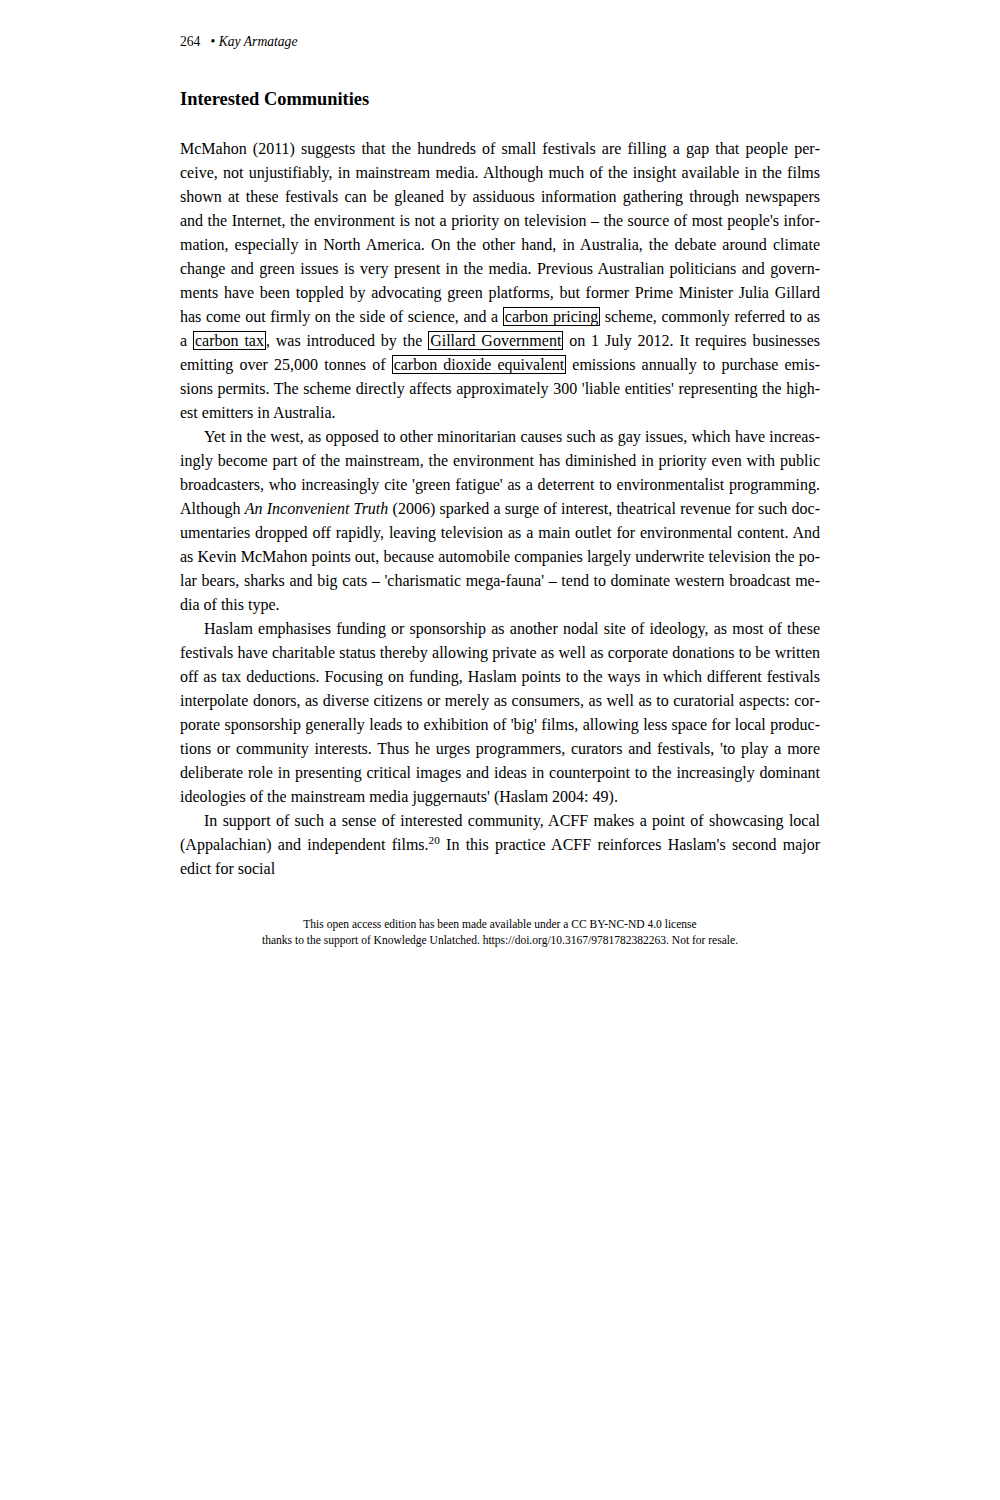264• Kay Armatage
Interested Communities
McMahon (2011) suggests that the hundreds of small festivals are filling a gap that people perceive, not unjustifiably, in mainstream media. Although much of the insight available in the films shown at these festivals can be gleaned by assiduous information gathering through newspapers and the Internet, the environment is not a priority on television – the source of most people's information, especially in North America. On the other hand, in Australia, the debate around climate change and green issues is very present in the media. Previous Australian politicians and governments have been toppled by advocating green platforms, but former Prime Minister Julia Gillard has come out firmly on the side of science, and a carbon pricing scheme, commonly referred to as a carbon tax, was introduced by the Gillard Government on 1 July 2012. It requires businesses emitting over 25,000 tonnes of carbon dioxide equivalent emissions annually to purchase emissions permits. The scheme directly affects approximately 300 'liable entities' representing the highest emitters in Australia.
Yet in the west, as opposed to other minoritarian causes such as gay issues, which have increasingly become part of the mainstream, the environment has diminished in priority even with public broadcasters, who increasingly cite 'green fatigue' as a deterrent to environmentalist programming. Although An Inconvenient Truth (2006) sparked a surge of interest, theatrical revenue for such documentaries dropped off rapidly, leaving television as a main outlet for environmental content. And as Kevin McMahon points out, because automobile companies largely underwrite television the polar bears, sharks and big cats – 'charismatic mega-fauna' – tend to dominate western broadcast media of this type.
Haslam emphasises funding or sponsorship as another nodal site of ideology, as most of these festivals have charitable status thereby allowing private as well as corporate donations to be written off as tax deductions. Focusing on funding, Haslam points to the ways in which different festivals interpolate donors, as diverse citizens or merely as consumers, as well as to curatorial aspects: corporate sponsorship generally leads to exhibition of 'big' films, allowing less space for local productions or community interests. Thus he urges programmers, curators and festivals, 'to play a more deliberate role in presenting critical images and ideas in counterpoint to the increasingly dominant ideologies of the mainstream media juggernauts' (Haslam 2004: 49).
In support of such a sense of interested community, ACFF makes a point of showcasing local (Appalachian) and independent films.20 In this practice ACFF reinforces Haslam's second major edict for social
This open access edition has been made available under a CC BY-NC-ND 4.0 license
thanks to the support of Knowledge Unlatched. https://doi.org/10.3167/9781782382263. Not for resale.